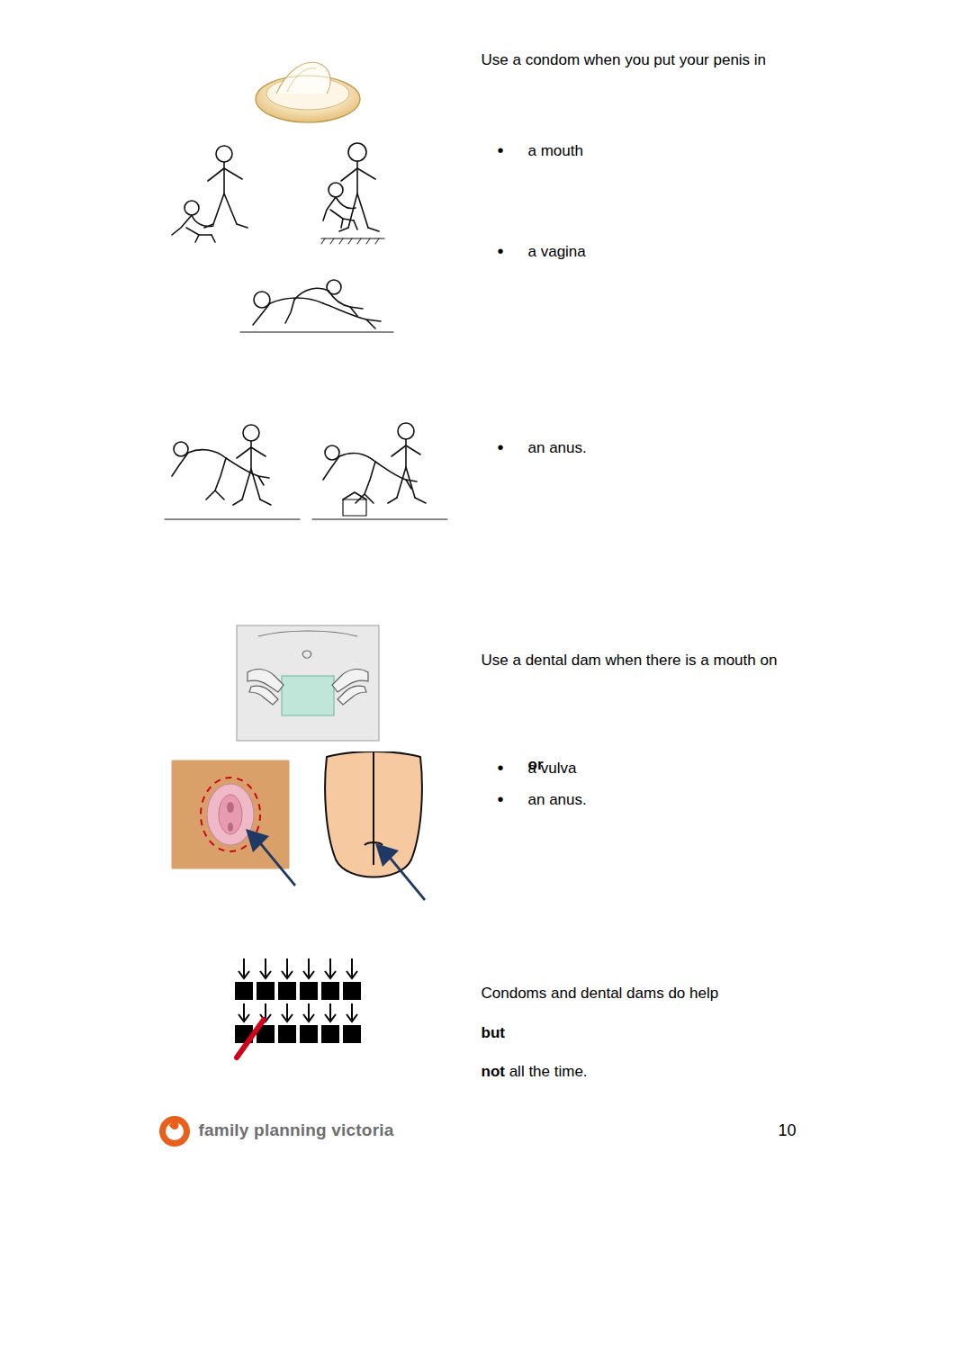Use a condom when you put your penis in
a mouth
a vagina
an anus.
Use a dental dam when there is a mouth on
a vulva
or
an anus.
Condoms and dental dams do help
but
not all the time.
family planning victoria
10